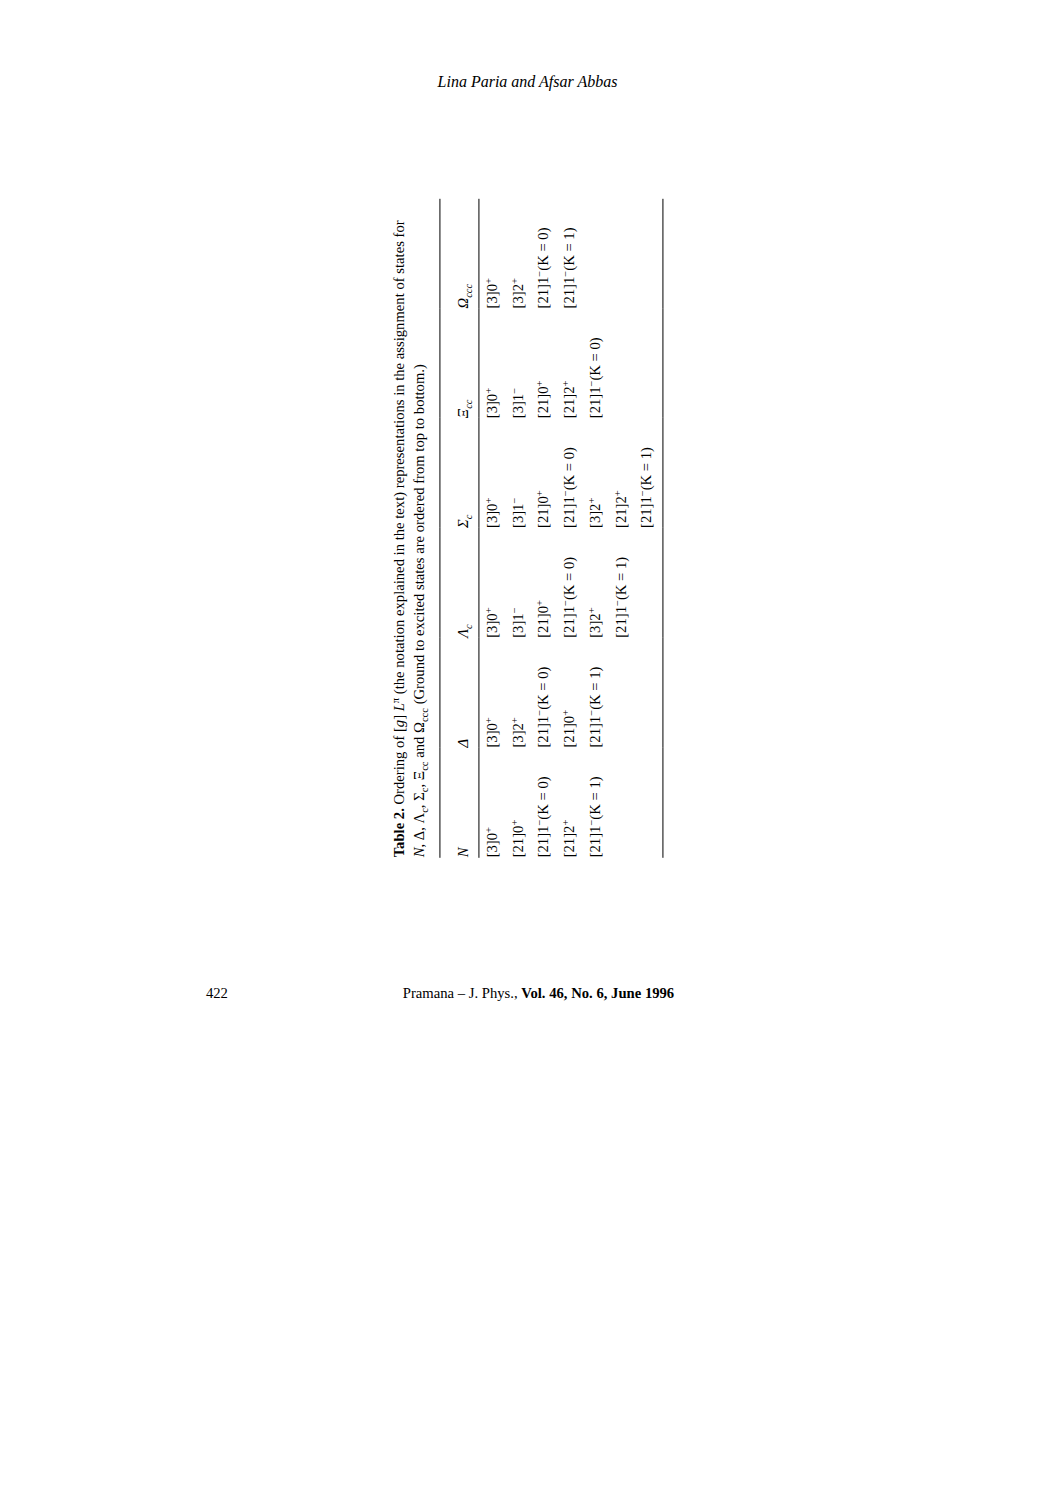Lina Paria and Afsar Abbas
Table 2. Ordering of [ g ] L π (the notation explained in the text) representations in the assignment of states for N , Δ, Λ c , Σ c , Ξ cc and Ω ccc (Ground to excited states are ordered from top to bottom.)
| N | Δ | Λ c | Σ c | Ξ cc | Ω ccc |
| --- | --- | --- | --- | --- | --- |
| [3]0 + | [3]0 + | [3]0 + | [3]0 + | [3]0 + | [3]0 + |
| [21]0 + | [3]2 + | [3]1 − | [3]1 − | [3]1 − | [3]2 + |
| [21]1 − (K = 0) | [21]1 − (K = 0) | [21]0 + | [21]0 + | [21]0 + | [21]1 − (K = 0) |
| [21]2 + | [21]0 + | [21]1 − (K = 0) | [21]1 − (K = 0) | [21]2 + | [21]1 − (K = 1) |
| [21]1 − (K = 1) | [21]1 − (K = 1) | [3]2 + | [3]2 + | [21]1 − (K = 0) | |
| | | [21]1 − (K = 1) | [21]2 + | | |
| | | | [21]1 − (K = 1) | | |
422
Pramana – J. Phys., Vol. 46, No. 6, June 1996